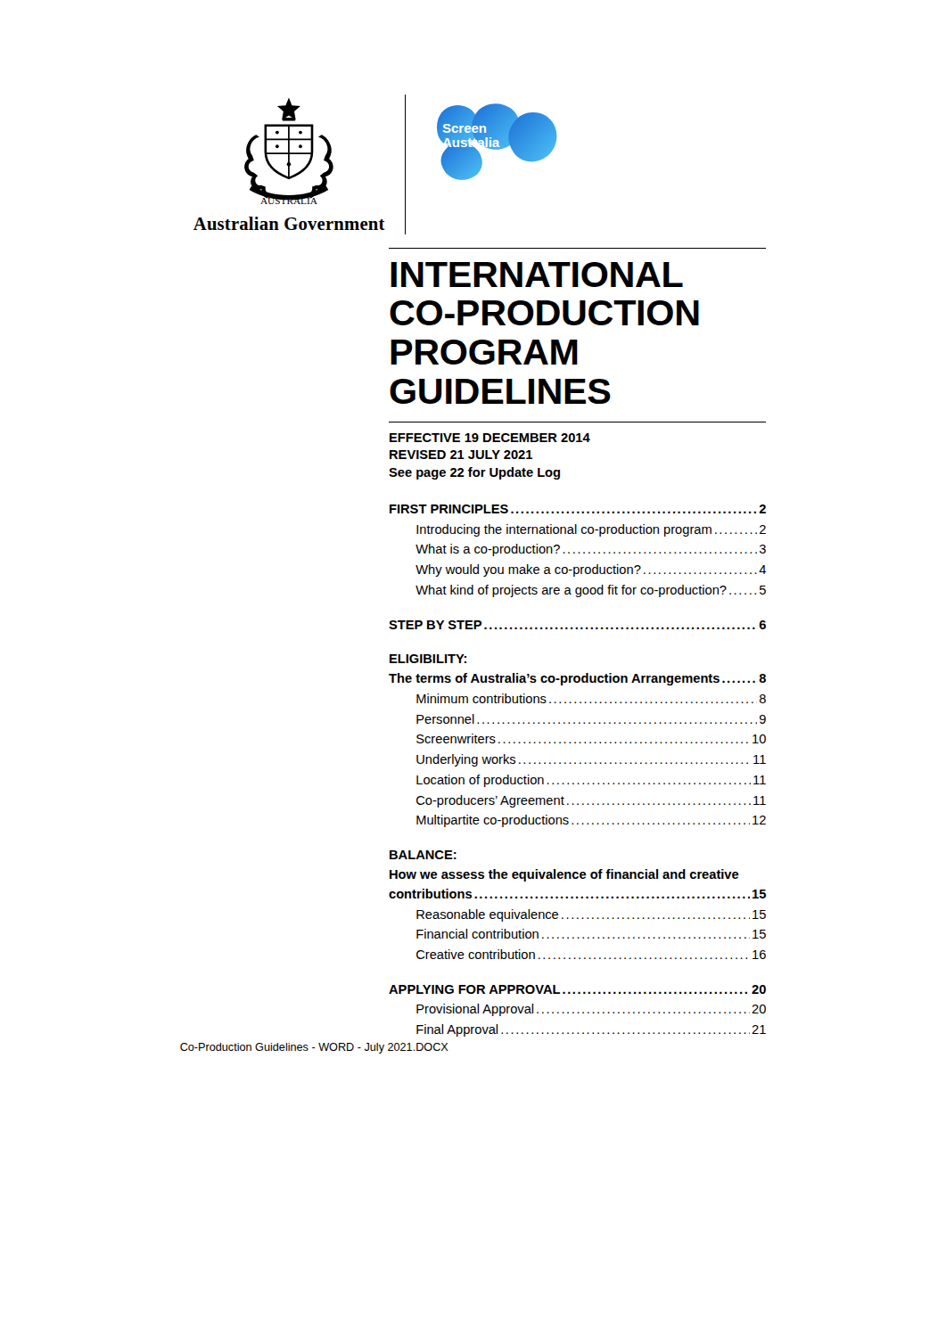AUSTRALIA
Australian Government
Screen Australia
INTERNATIONAL
CO-PRODUCTION
PROGRAM
GUIDELINES
EFFECTIVE 19 DECEMBER 2014
REVISED 21 JULY 2021
See page 22 for Update Log
FIRST PRINCIPLES ........................................................................... 2
Introducing the international co-production program .................. 2
What is a co-production? ........................................................... 3
Why would you make a co-production? ...................................... 4
What kind of projects are a good fit for co-production? ............. 5
STEP BY STEP ............................................................................... 6
ELIGIBILITY:
The terms of Australia’s co-production Arrangements ............... 8
Minimum contributions .............................................................. 8
Personnel ..................................................................................... 9
Screenwriters ............................................................................. 10
Underlying works ....................................................................... 11
Location of production ............................................................... 11
Co-producers’ Agreement ........................................................... 11
Multipartite co-productions ......................................................... 12
BALANCE:
How we assess the equivalence of financial and creative
contributions ................................................................................. 15
Reasonable equivalence ............................................................ 15
Financial contribution ................................................................. 15
Creative contribution ................................................................. 16
APPLYING FOR APPROVAL ....................................................... 20
Provisional Approval .................................................................. 20
Final Approval ........................................................................... 21
Co-Production Guidelines - WORD - July 2021.DOCX